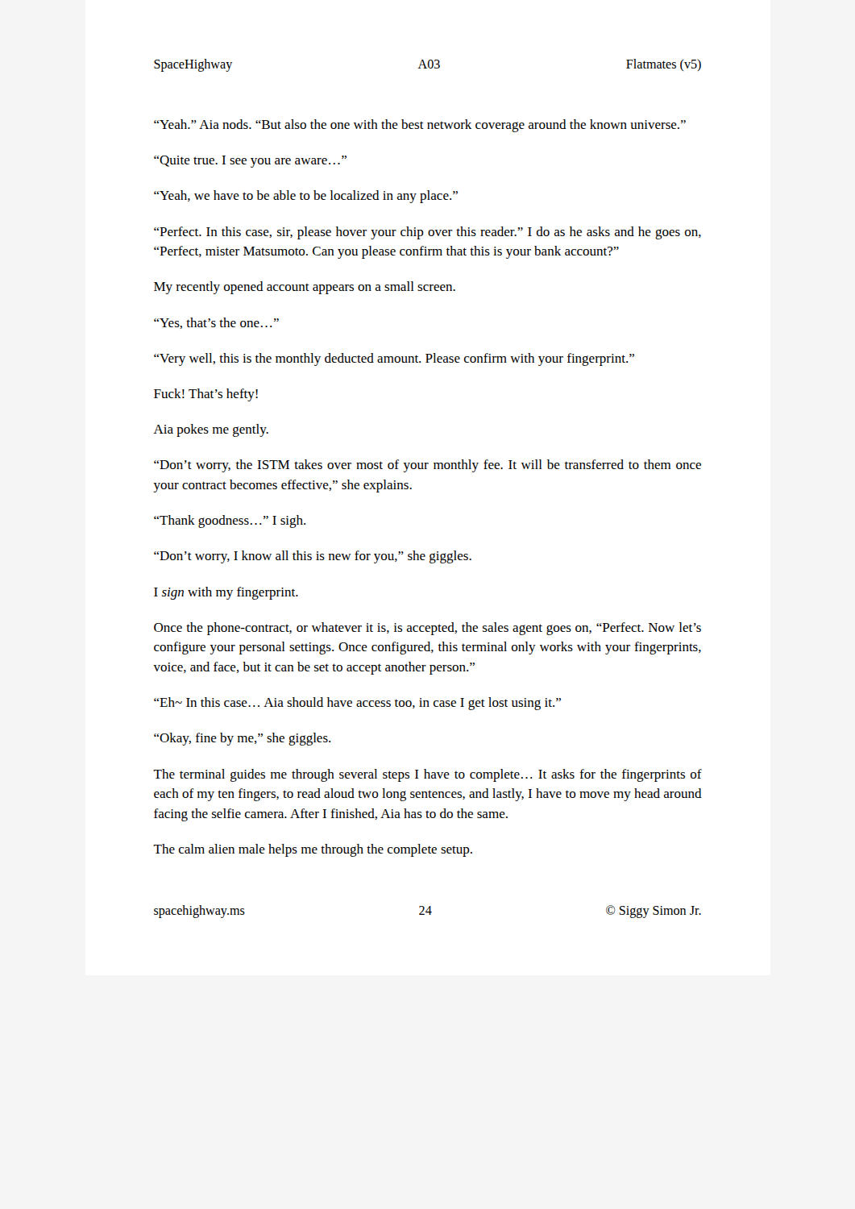SpaceHighway A03 Flatmates (v5)
“Yeah.” Aia nods. “But also the one with the best network coverage around the known universe.”
“Quite true. I see you are aware…”
“Yeah, we have to be able to be localized in any place.”
“Perfect. In this case, sir, please hover your chip over this reader.” I do as he asks and he goes on, “Perfect, mister Matsumoto. Can you please confirm that this is your bank account?”
My recently opened account appears on a small screen.
“Yes, that’s the one…”
“Very well, this is the monthly deducted amount. Please confirm with your fingerprint.”
Fuck! That’s hefty!
Aia pokes me gently.
“Don’t worry, the ISTM takes over most of your monthly fee. It will be transferred to them once your contract becomes effective,” she explains.
“Thank goodness…” I sigh.
“Don’t worry, I know all this is new for you,” she giggles.
I sign with my fingerprint.
Once the phone-contract, or whatever it is, is accepted, the sales agent goes on, “Perfect. Now let’s configure your personal settings. Once configured, this terminal only works with your fingerprints, voice, and face, but it can be set to accept another person.”
“Eh~ In this case… Aia should have access too, in case I get lost using it.”
“Okay, fine by me,” she giggles.
The terminal guides me through several steps I have to complete… It asks for the fingerprints of each of my ten fingers, to read aloud two long sentences, and lastly, I have to move my head around facing the selfie camera. After I finished, Aia has to do the same.
The calm alien male helps me through the complete setup.
spacehighway.ms 24 © Siggy Simon Jr.